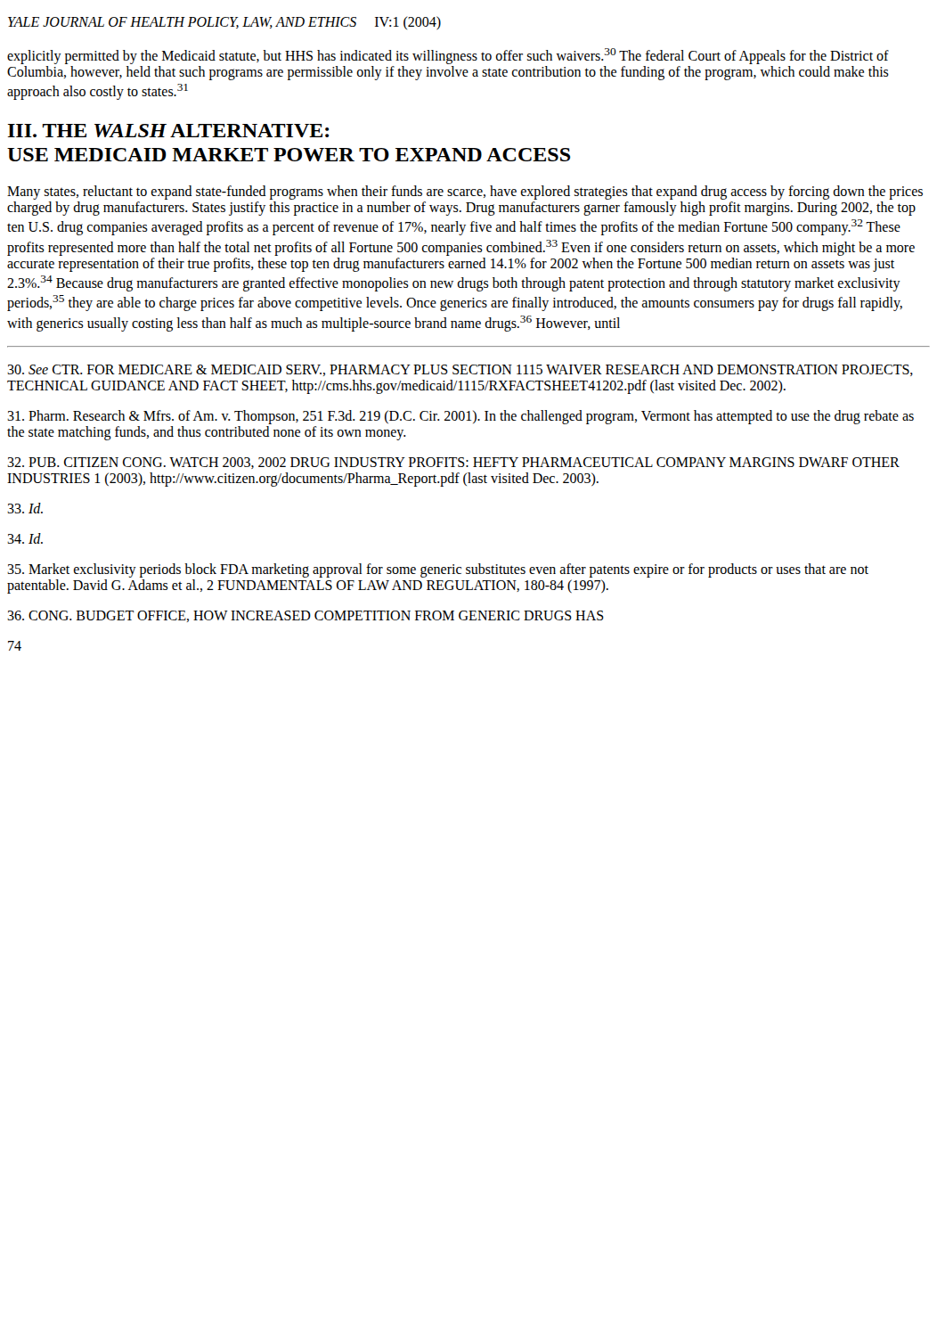YALE JOURNAL OF HEALTH POLICY, LAW, AND ETHICS IV:1 (2004)
explicitly permitted by the Medicaid statute, but HHS has indicated its willingness to offer such waivers.30 The federal Court of Appeals for the District of Columbia, however, held that such programs are permissible only if they involve a state contribution to the funding of the program, which could make this approach also costly to states.31
III. THE WALSH ALTERNATIVE:
USE MEDICAID MARKET POWER TO EXPAND ACCESS
Many states, reluctant to expand state-funded programs when their funds are scarce, have explored strategies that expand drug access by forcing down the prices charged by drug manufacturers. States justify this practice in a number of ways. Drug manufacturers garner famously high profit margins. During 2002, the top ten U.S. drug companies averaged profits as a percent of revenue of 17%, nearly five and half times the profits of the median Fortune 500 company.32 These profits represented more than half the total net profits of all Fortune 500 companies combined.33 Even if one considers return on assets, which might be a more accurate representation of their true profits, these top ten drug manufacturers earned 14.1% for 2002 when the Fortune 500 median return on assets was just 2.3%.34 Because drug manufacturers are granted effective monopolies on new drugs both through patent protection and through statutory market exclusivity periods,35 they are able to charge prices far above competitive levels. Once generics are finally introduced, the amounts consumers pay for drugs fall rapidly, with generics usually costing less than half as much as multiple-source brand name drugs.36 However, until
30. See CTR. FOR MEDICARE & MEDICAID SERV., PHARMACY PLUS SECTION 1115 WAIVER RESEARCH AND DEMONSTRATION PROJECTS, TECHNICAL GUIDANCE AND FACT SHEET, http://cms.hhs.gov/medicaid/1115/RXFACTSHEET41202.pdf (last visited Dec. 2002).
31. Pharm. Research & Mfrs. of Am. v. Thompson, 251 F.3d. 219 (D.C. Cir. 2001). In the challenged program, Vermont has attempted to use the drug rebate as the state matching funds, and thus contributed none of its own money.
32. PUB. CITIZEN CONG. WATCH 2003, 2002 DRUG INDUSTRY PROFITS: HEFTY PHARMACEUTICAL COMPANY MARGINS DWARF OTHER INDUSTRIES 1 (2003), http://www.citizen.org/documents/Pharma_Report.pdf (last visited Dec. 2003).
33. Id.
34. Id.
35. Market exclusivity periods block FDA marketing approval for some generic substitutes even after patents expire or for products or uses that are not patentable. David G. Adams et al., 2 FUNDAMENTALS OF LAW AND REGULATION, 180-84 (1997).
36. CONG. BUDGET OFFICE, HOW INCREASED COMPETITION FROM GENERIC DRUGS HAS
74